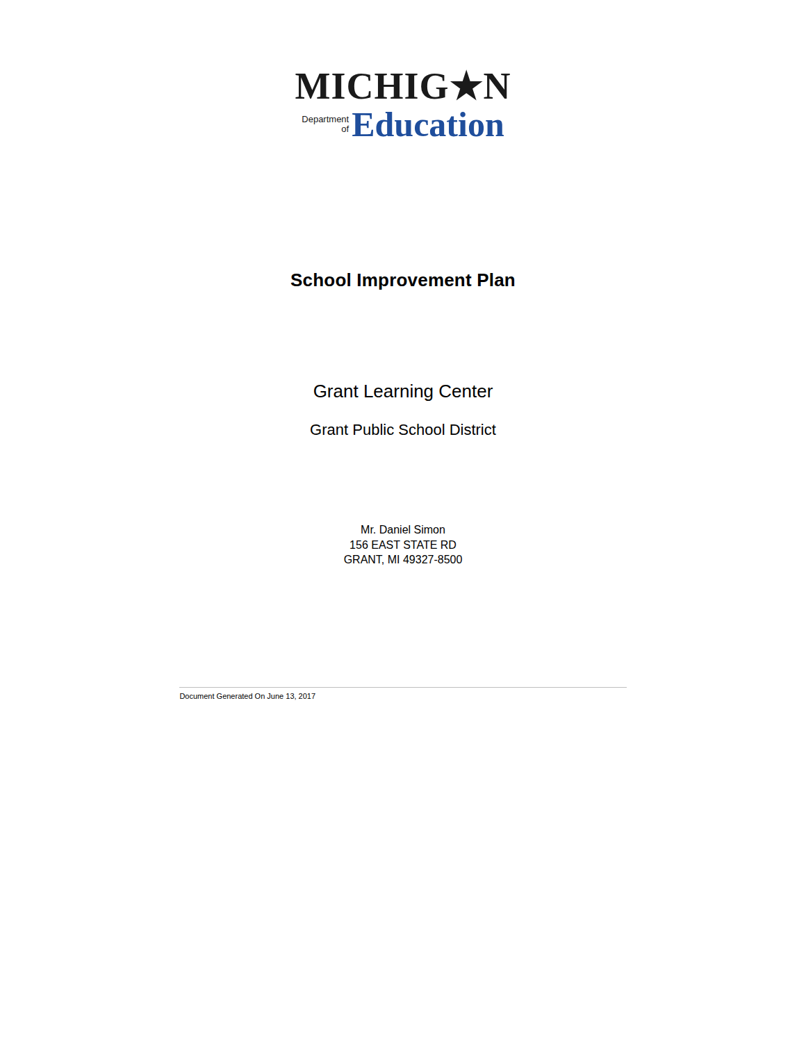MICHIG★N
Department
of Education
School Improvement Plan
Grant Learning Center
Grant Public School District
Mr. Daniel Simon
156 EAST STATE RD
GRANT, MI 49327-8500
Document Generated On June 13, 2017